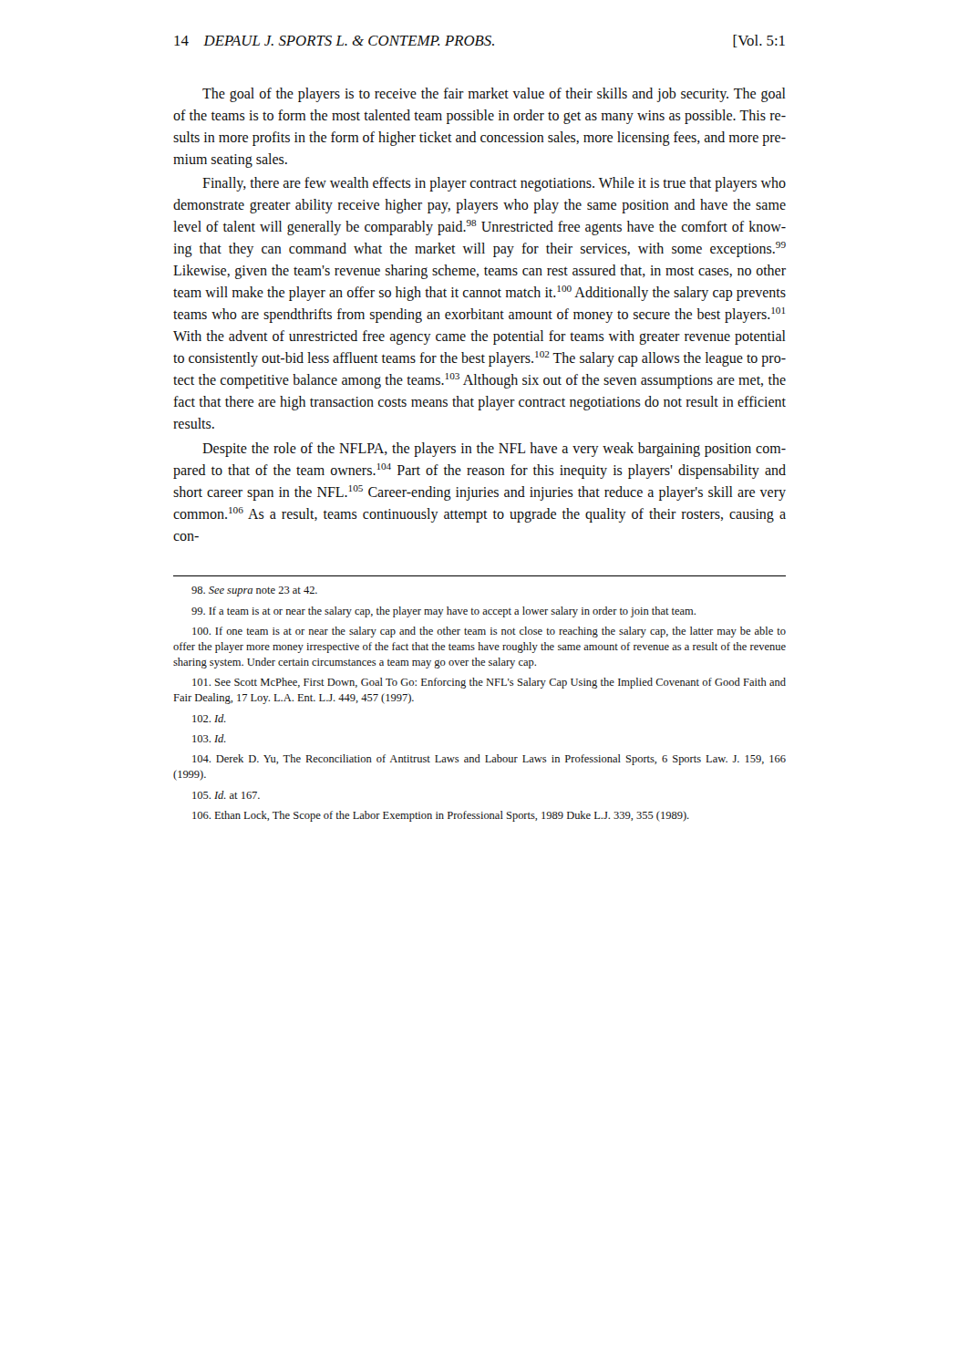14 DEPAUL J. SPORTS L. & CONTEMP. PROBS. [Vol. 5:1
The goal of the players is to receive the fair market value of their skills and job security. The goal of the teams is to form the most talented team possible in order to get as many wins as possible. This results in more profits in the form of higher ticket and concession sales, more licensing fees, and more premium seating sales.
Finally, there are few wealth effects in player contract negotiations. While it is true that players who demonstrate greater ability receive higher pay, players who play the same position and have the same level of talent will generally be comparably paid.98 Unrestricted free agents have the comfort of knowing that they can command what the market will pay for their services, with some exceptions.99 Likewise, given the team's revenue sharing scheme, teams can rest assured that, in most cases, no other team will make the player an offer so high that it cannot match it.100 Additionally the salary cap prevents teams who are spendthrifts from spending an exorbitant amount of money to secure the best players.101 With the advent of unrestricted free agency came the potential for teams with greater revenue potential to consistently out-bid less affluent teams for the best players.102 The salary cap allows the league to protect the competitive balance among the teams.103 Although six out of the seven assumptions are met, the fact that there are high transaction costs means that player contract negotiations do not result in efficient results.
Despite the role of the NFLPA, the players in the NFL have a very weak bargaining position compared to that of the team owners.104 Part of the reason for this inequity is players' dispensability and short career span in the NFL.105 Career-ending injuries and injuries that reduce a player's skill are very common.106 As a result, teams continuously attempt to upgrade the quality of their rosters, causing a con-
98. See supra note 23 at 42.
99. If a team is at or near the salary cap, the player may have to accept a lower salary in order to join that team.
100. If one team is at or near the salary cap and the other team is not close to reaching the salary cap, the latter may be able to offer the player more money irrespective of the fact that the teams have roughly the same amount of revenue as a result of the revenue sharing system. Under certain circumstances a team may go over the salary cap.
101. See Scott McPhee, First Down, Goal To Go: Enforcing the NFL's Salary Cap Using the Implied Covenant of Good Faith and Fair Dealing, 17 Loy. L.A. Ent. L.J. 449, 457 (1997).
102. Id.
103. Id.
104. Derek D. Yu, The Reconciliation of Antitrust Laws and Labour Laws in Professional Sports, 6 Sports Law. J. 159, 166 (1999).
105. Id. at 167.
106. Ethan Lock, The Scope of the Labor Exemption in Professional Sports, 1989 Duke L.J. 339, 355 (1989).